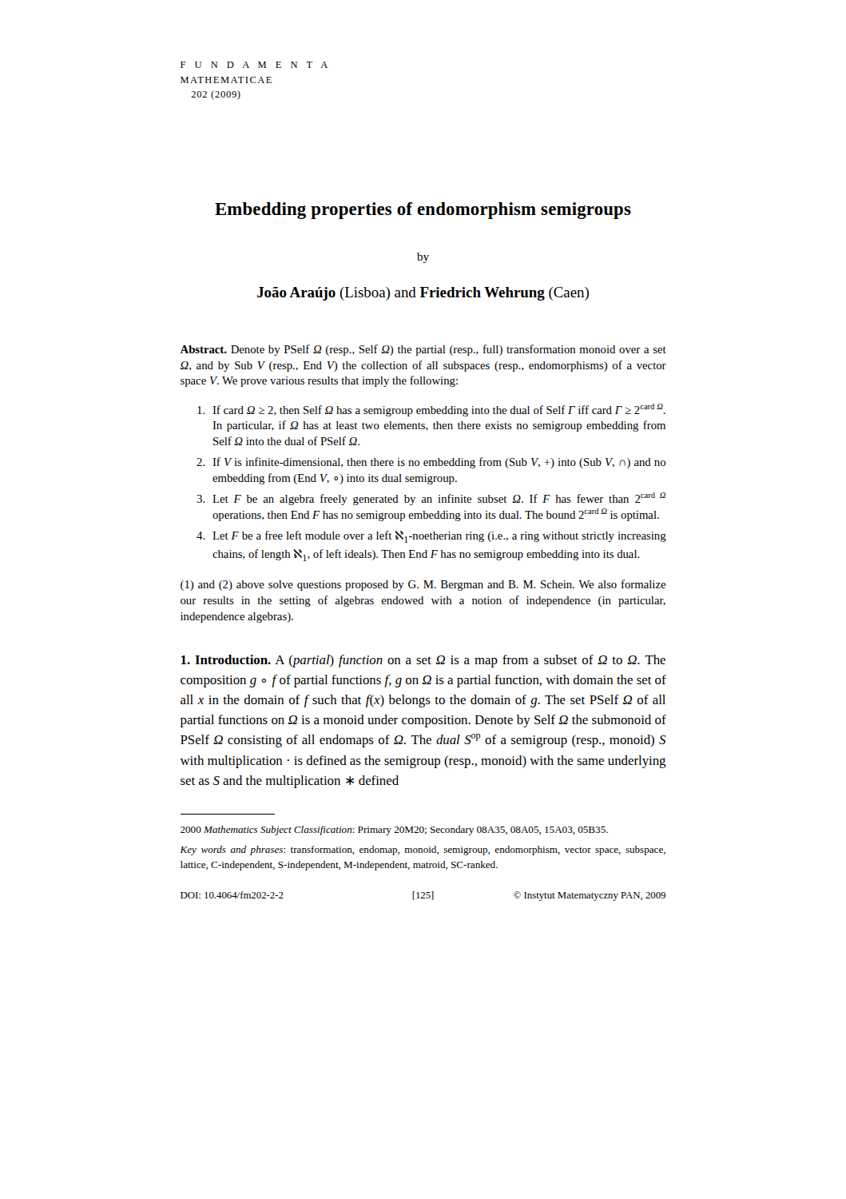F U N D A M E N T A
MATHEMATICAE
202 (2009)
Embedding properties of endomorphism semigroups
by
João Araújo (Lisboa) and Friedrich Wehrung (Caen)
Abstract. Denote by PSelf Ω (resp., Self Ω) the partial (resp., full) transformation monoid over a set Ω, and by Sub V (resp., End V) the collection of all subspaces (resp., endomorphisms) of a vector space V. We prove various results that imply the following:
If card Ω ≥ 2, then Self Ω has a semigroup embedding into the dual of Self Γ iff card Γ ≥ 2card Ω. In particular, if Ω has at least two elements, then there exists no semigroup embedding from Self Ω into the dual of PSelf Ω.
If V is infinite-dimensional, then there is no embedding from (Sub V, +) into (Sub V, ∩) and no embedding from (End V, ∘) into its dual semigroup.
Let F be an algebra freely generated by an infinite subset Ω. If F has fewer than 2card Ω operations, then End F has no semigroup embedding into its dual. The bound 2card Ω is optimal.
Let F be a free left module over a left ℵ1-noetherian ring (i.e., a ring without strictly increasing chains, of length ℵ1, of left ideals). Then End F has no semigroup embedding into its dual.
(1) and (2) above solve questions proposed by G. M. Bergman and B. M. Schein. We also formalize our results in the setting of algebras endowed with a notion of independence (in particular, independence algebras).
1. Introduction. A (partial) function on a set Ω is a map from a subset of Ω to Ω. The composition g ∘ f of partial functions f, g on Ω is a partial function, with domain the set of all x in the domain of f such that f(x) belongs to the domain of g. The set PSelf Ω of all partial functions on Ω is a monoid under composition. Denote by Self Ω the submonoid of PSelf Ω consisting of all endomaps of Ω. The dual Sop of a semigroup (resp., monoid) S with multiplication · is defined as the semigroup (resp., monoid) with the same underlying set as S and the multiplication ∗ defined
2000 Mathematics Subject Classification: Primary 20M20; Secondary 08A35, 08A05, 15A03, 05B35.
Key words and phrases: transformation, endomap, monoid, semigroup, endomorphism, vector space, subspace, lattice, C-independent, S-independent, M-independent, matroid, SC-ranked.
DOI: 10.4064/fm202-2-2
[125]
© Instytut Matematyczny PAN, 2009